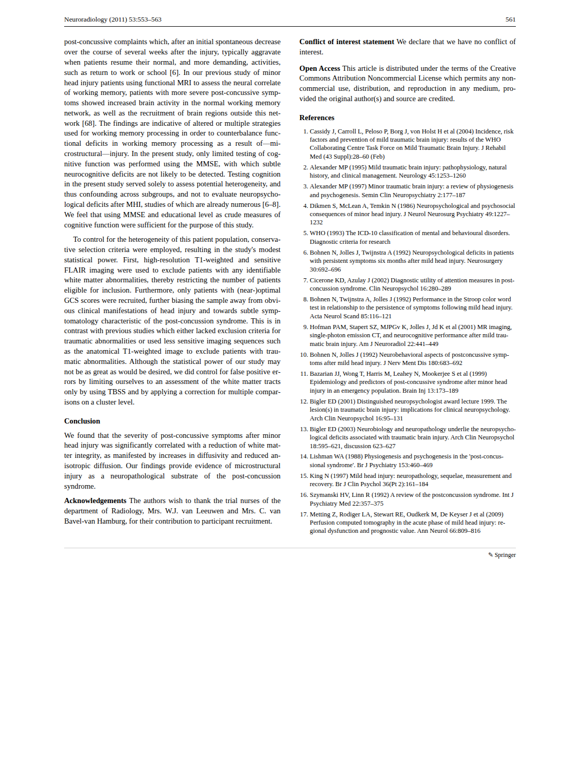Neuroradiology (2011) 53:553–563 561
post-concussive complaints which, after an initial spontaneous decrease over the course of several weeks after the injury, typically aggravate when patients resume their normal, and more demanding, activities, such as return to work or school [6]. In our previous study of minor head injury patients using functional MRI to assess the neural correlate of working memory, patients with more severe post-concussive symptoms showed increased brain activity in the normal working memory network, as well as the recruitment of brain regions outside this network [68]. The findings are indicative of altered or multiple strategies used for working memory processing in order to counterbalance functional deficits in working memory processing as a result of—microstructural—injury. In the present study, only limited testing of cognitive function was performed using the MMSE, with which subtle neurocognitive deficits are not likely to be detected. Testing cognition in the present study served solely to assess potential heterogeneity, and thus confounding across subgroups, and not to evaluate neuropsychological deficits after MHI, studies of which are already numerous [6–8]. We feel that using MMSE and educational level as crude measures of cognitive function were sufficient for the purpose of this study.
To control for the heterogeneity of this patient population, conservative selection criteria were employed, resulting in the study's modest statistical power. First, high-resolution T1-weighted and sensitive FLAIR imaging were used to exclude patients with any identifiable white matter abnormalities, thereby restricting the number of patients eligible for inclusion. Furthermore, only patients with (near-)optimal GCS scores were recruited, further biasing the sample away from obvious clinical manifestations of head injury and towards subtle symptomatology characteristic of the post-concussion syndrome. This is in contrast with previous studies which either lacked exclusion criteria for traumatic abnormalities or used less sensitive imaging sequences such as the anatomical T1-weighted image to exclude patients with traumatic abnormalities. Although the statistical power of our study may not be as great as would be desired, we did control for false positive errors by limiting ourselves to an assessment of the white matter tracts only by using TBSS and by applying a correction for multiple comparisons on a cluster level.
Conclusion
We found that the severity of post-concussive symptoms after minor head injury was significantly correlated with a reduction of white matter integrity, as manifested by increases in diffusivity and reduced anisotropic diffusion. Our findings provide evidence of microstructural injury as a neuropathological substrate of the post-concussion syndrome.
Acknowledgements The authors wish to thank the trial nurses of the department of Radiology, Mrs. W.J. van Leeuwen and Mrs. C. van Bavel-van Hamburg, for their contribution to participant recruitment.
Conflict of interest statement We declare that we have no conflict of interest.
Open Access This article is distributed under the terms of the Creative Commons Attribution Noncommercial License which permits any noncommercial use, distribution, and reproduction in any medium, provided the original author(s) and source are credited.
References
Cassidy J, Carroll L, Peloso P, Borg J, von Holst H et al (2004) Incidence, risk factors and prevention of mild traumatic brain injury: results of the WHO Collaborating Centre Task Force on Mild Traumatic Brain Injury. J Rehabil Med (43 Suppl):28–60 (Feb)
Alexander MP (1995) Mild traumatic brain injury: pathophysiology, natural history, and clinical management. Neurology 45:1253–1260
Alexander MP (1997) Minor traumatic brain injury: a review of physiogenesis and psychogenesis. Semin Clin Neuropsychiatry 2:177–187
Dikmen S, McLean A, Temkin N (1986) Neuropsychological and psychosocial consequences of minor head injury. J Neurol Neurosurg Psychiatry 49:1227–1232
WHO (1993) The ICD-10 classification of mental and behavioural disorders. Diagnostic criteria for research
Bohnen N, Jolles J, Twijnstra A (1992) Neuropsychological deficits in patients with persistent symptoms six months after mild head injury. Neurosurgery 30:692–696
Cicerone KD, Azulay J (2002) Diagnostic utility of attention measures in postconcussion syndrome. Clin Neuropsychol 16:280–289
Bohnen N, Twijnstra A, Jolles J (1992) Performance in the Stroop color word test in relationship to the persistence of symptoms following mild head injury. Acta Neurol Scand 85:116–121
Hofman PAM, Stapert SZ, MJPGv K, Jolles J, Jd K et al (2001) MR imaging, single-photon emission CT, and neurocognitive performance after mild traumatic brain injury. Am J Neuroradiol 22:441–449
Bohnen N, Jolles J (1992) Neurobehavioral aspects of postconcussive symptoms after mild head injury. J Nerv Ment Dis 180:683–692
Bazarian JJ, Wong T, Harris M, Leahey N, Mookerjee S et al (1999) Epidemiology and predictors of post-concussive syndrome after minor head injury in an emergency population. Brain Inj 13:173–189
Bigler ED (2001) Distinguished neuropsychologist award lecture 1999. The lesion(s) in traumatic brain injury: implications for clinical neuropsychology. Arch Clin Neuropsychol 16:95–131
Bigler ED (2003) Neurobiology and neuropathology underlie the neuropsychological deficits associated with traumatic brain injury. Arch Clin Neuropsychol 18:595–621, discussion 623–627
Lishman WA (1988) Physiogenesis and psychogenesis in the 'post-concussional syndrome'. Br J Psychiatry 153:460–469
King N (1997) Mild head injury: neuropathology, sequelae, measurement and recovery. Br J Clin Psychol 36(Pt 2):161–184
Szymanski HV, Linn R (1992) A review of the postconcussion syndrome. Int J Psychiatry Med 22:357–375
Metting Z, Rodiger LA, Stewart RE, Oudkerk M, De Keyser J et al (2009) Perfusion computed tomography in the acute phase of mild head injury: regional dysfunction and prognostic value. Ann Neurol 66:809–816
✎ Springer